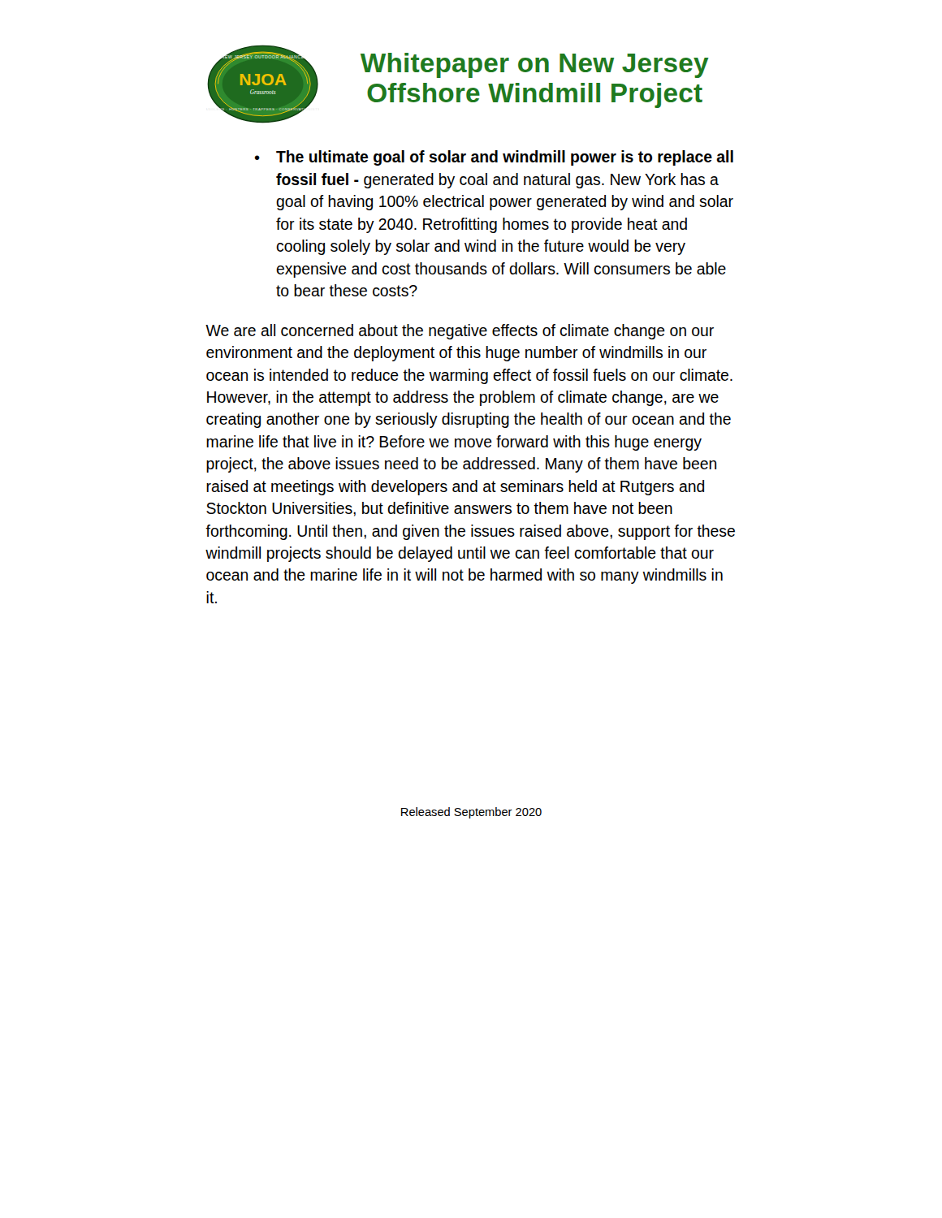NEW JERSEY OUTDOOR ALLIANCE NJOA Grassroots ANGLERS · HUNTERS · TRAPPERS · CONSERVATIONISTS
Whitepaper on New Jersey Offshore Windmill Project
The ultimate goal of solar and windmill power is to replace all fossil fuel - generated by coal and natural gas. New York has a goal of having 100% electrical power generated by wind and solar for its state by 2040. Retrofitting homes to provide heat and cooling solely by solar and wind in the future would be very expensive and cost thousands of dollars. Will consumers be able to bear these costs?
We are all concerned about the negative effects of climate change on our environment and the deployment of this huge number of windmills in our ocean is intended to reduce the warming effect of fossil fuels on our climate. However, in the attempt to address the problem of climate change, are we creating another one by seriously disrupting the health of our ocean and the marine life that live in it? Before we move forward with this huge energy project, the above issues need to be addressed. Many of them have been raised at meetings with developers and at seminars held at Rutgers and Stockton Universities, but definitive answers to them have not been forthcoming. Until then, and given the issues raised above, support for these windmill projects should be delayed until we can feel comfortable that our ocean and the marine life in it will not be harmed with so many windmills in it.
Released September 2020